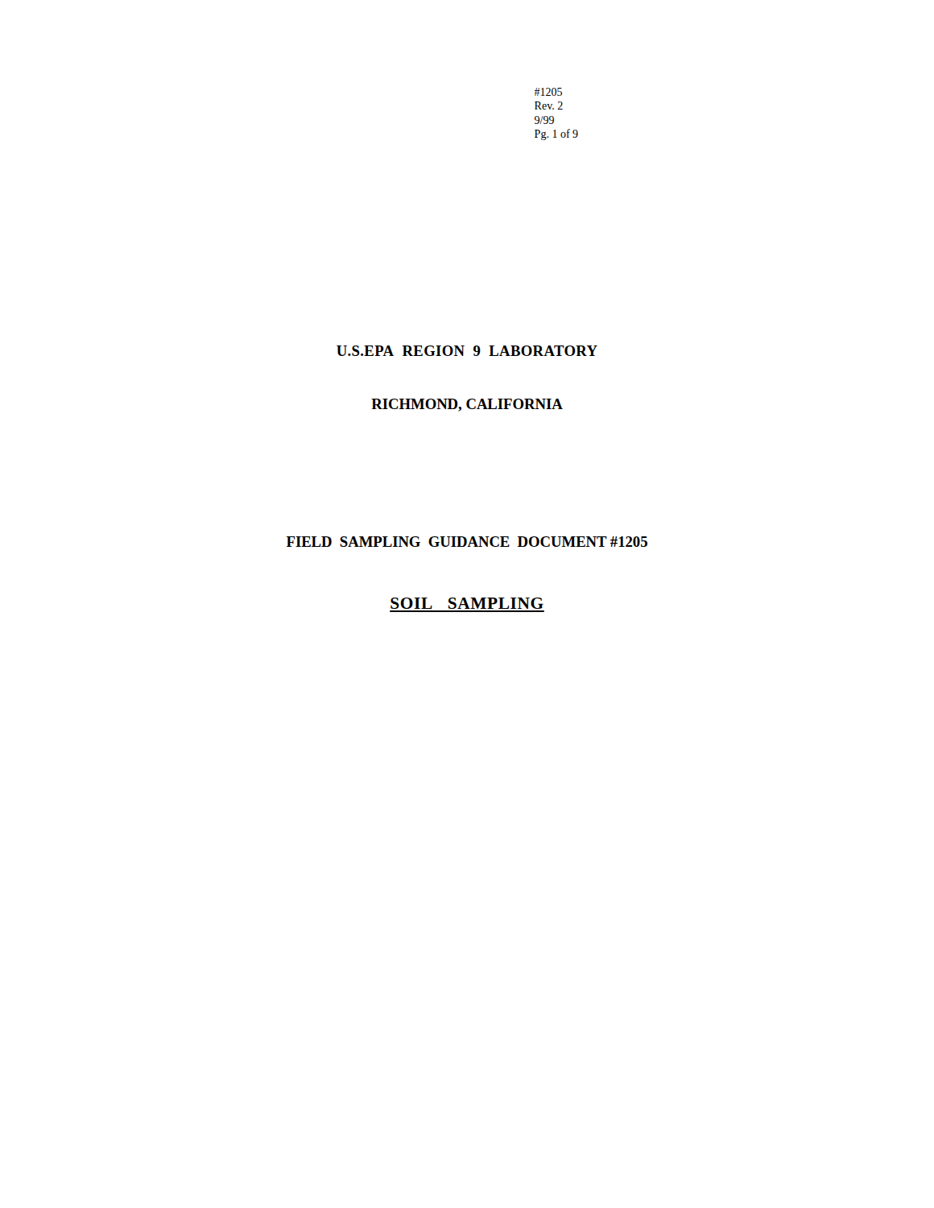#1205
Rev. 2
9/99
Pg. 1 of 9
U.S.EPA REGION 9 LABORATORY
RICHMOND, CALIFORNIA
FIELD SAMPLING GUIDANCE DOCUMENT #1205
SOIL SAMPLING